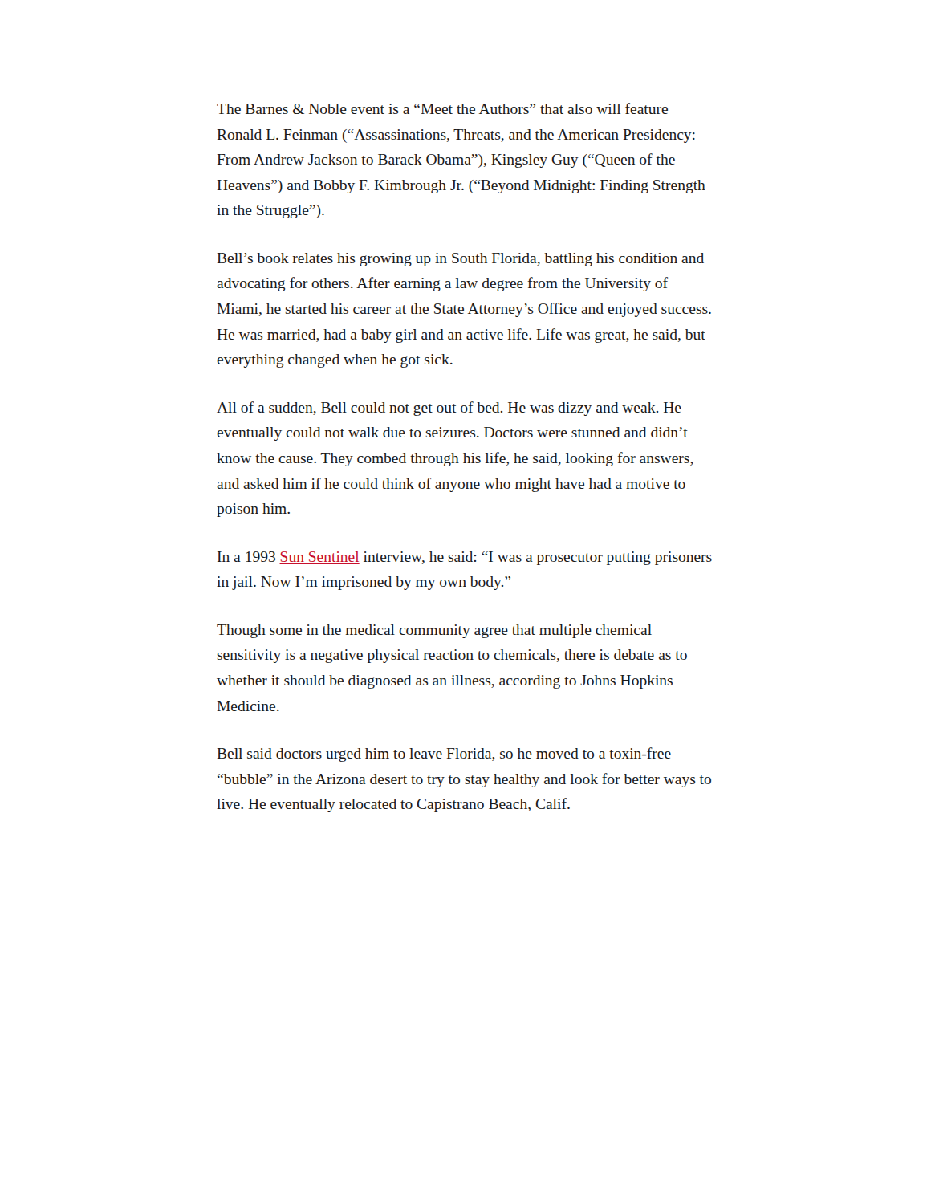The Barnes & Noble event is a “Meet the Authors” that also will feature Ronald L. Feinman (“Assassinations, Threats, and the American Presidency: From Andrew Jackson to Barack Obama”), Kingsley Guy (“Queen of the Heavens”) and Bobby F. Kimbrough Jr. (“Beyond Midnight: Finding Strength in the Struggle”).
Bell’s book relates his growing up in South Florida, battling his condition and advocating for others. After earning a law degree from the University of Miami, he started his career at the State Attorney’s Office and enjoyed success. He was married, had a baby girl and an active life. Life was great, he said, but everything changed when he got sick.
All of a sudden, Bell could not get out of bed. He was dizzy and weak. He eventually could not walk due to seizures. Doctors were stunned and didn’t know the cause. They combed through his life, he said, looking for answers, and asked him if he could think of anyone who might have had a motive to poison him.
In a 1993 Sun Sentinel interview, he said: “I was a prosecutor putting prisoners in jail. Now I’m imprisoned by my own body.”
Though some in the medical community agree that multiple chemical sensitivity is a negative physical reaction to chemicals, there is debate as to whether it should be diagnosed as an illness, according to Johns Hopkins Medicine.
Bell said doctors urged him to leave Florida, so he moved to a toxin-free “bubble” in the Arizona desert to try to stay healthy and look for better ways to live. He eventually relocated to Capistrano Beach, Calif.